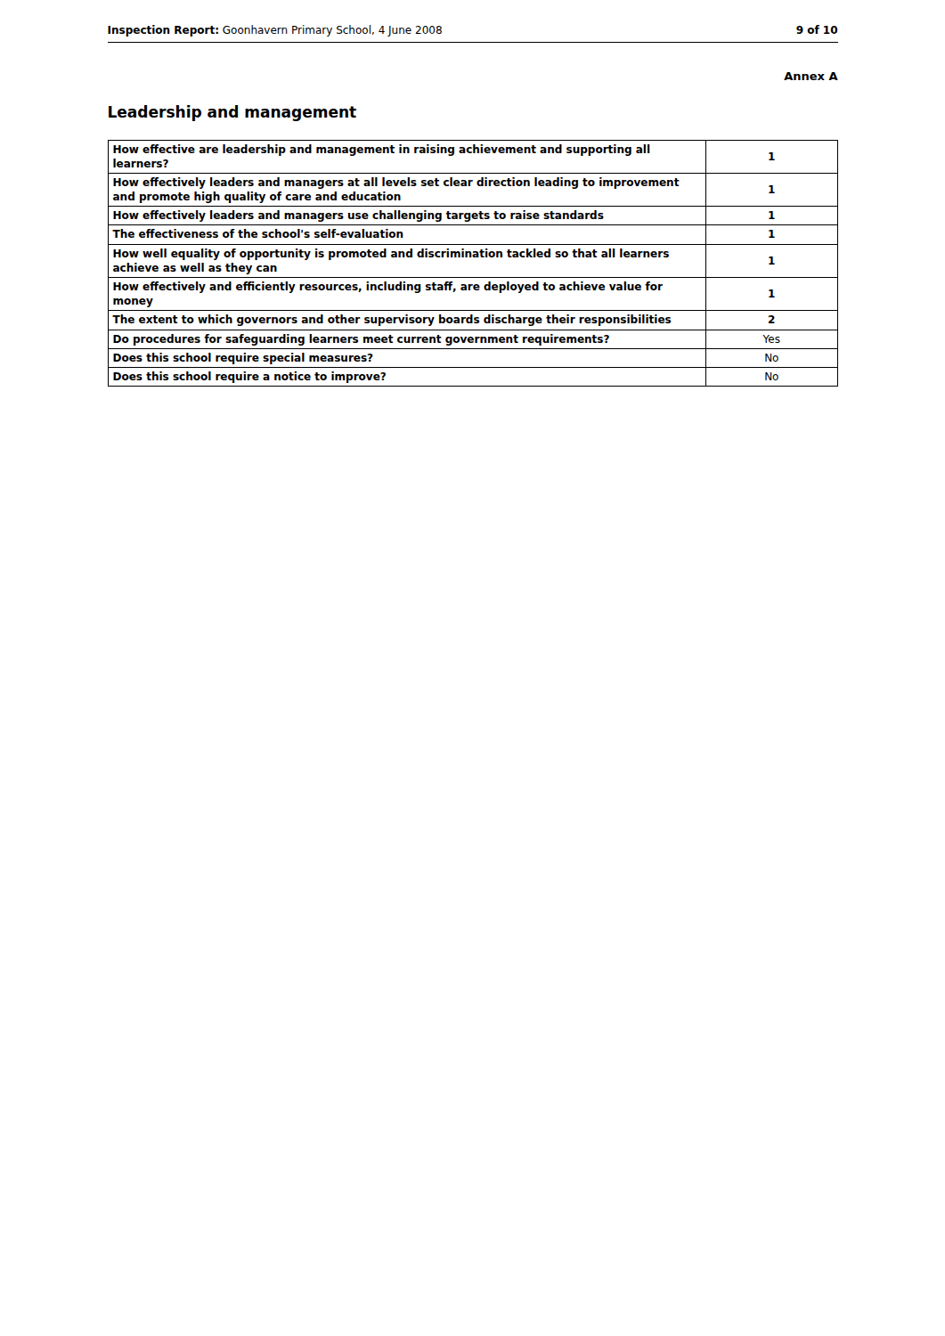Inspection Report: Goonhavern Primary School, 4 June 2008
9 of 10
Annex A
Leadership and management
| How effective are leadership and management in raising achievement and supporting all learners? | 1 |
| How effectively leaders and managers at all levels set clear direction leading to improvement and promote high quality of care and education | 1 |
| How effectively leaders and managers use challenging targets to raise standards | 1 |
| The effectiveness of the school's self-evaluation | 1 |
| How well equality of opportunity is promoted and discrimination tackled so that all learners achieve as well as they can | 1 |
| How effectively and efficiently resources, including staff, are deployed to achieve value for money | 1 |
| The extent to which governors and other supervisory boards discharge their responsibilities | 2 |
| Do procedures for safeguarding learners meet current government requirements? | Yes |
| Does this school require special measures? | No |
| Does this school require a notice to improve? | No |